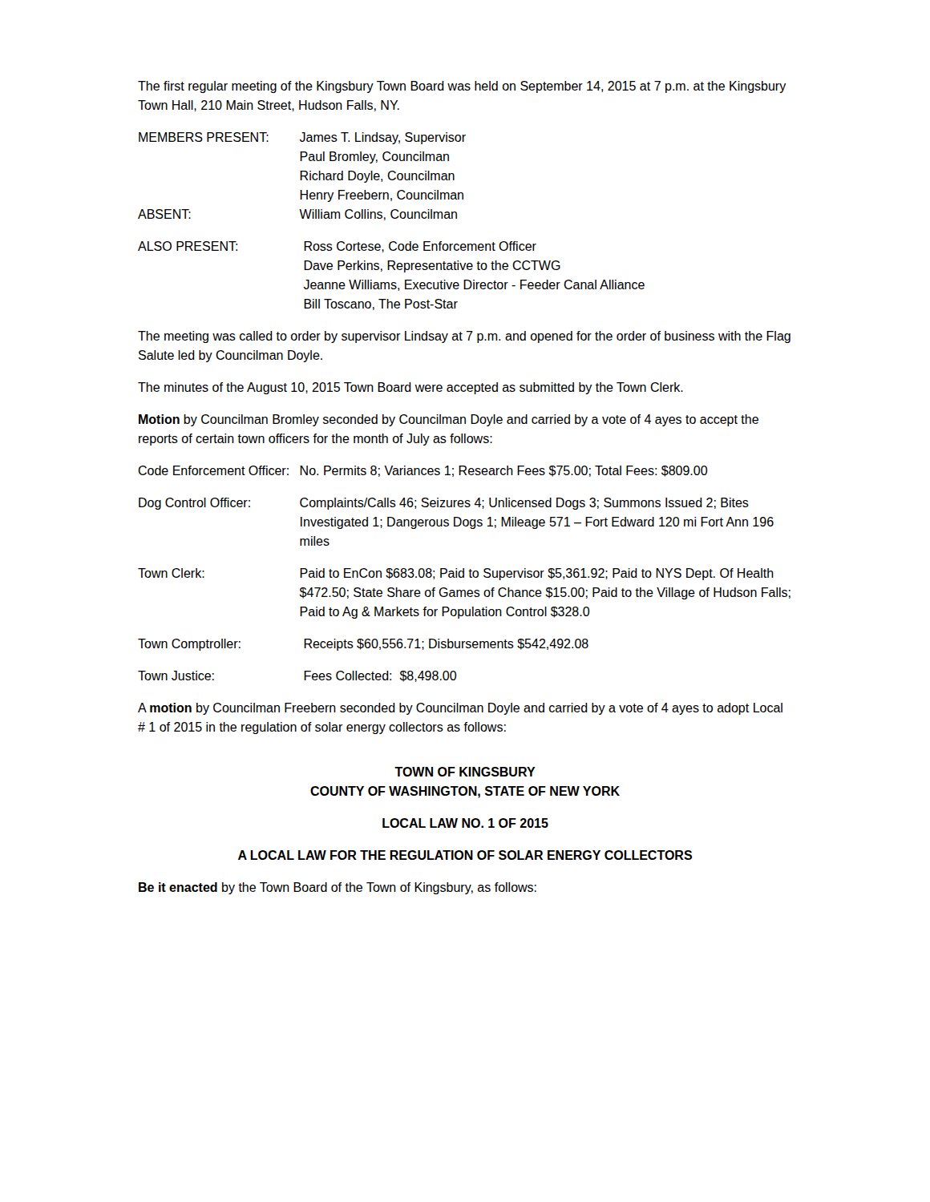The first regular meeting of the Kingsbury Town Board was held on September 14, 2015 at 7 p.m. at the Kingsbury Town Hall, 210 Main Street, Hudson Falls, NY.
MEMBERS PRESENT:
James T. Lindsay, Supervisor
Paul Bromley, Councilman
Richard Doyle, Councilman
Henry Freebern, Councilman
ABSENT:
William Collins, Councilman
ALSO PRESENT:
Ross Cortese, Code Enforcement Officer
Dave Perkins, Representative to the CCTWG
Jeanne Williams, Executive Director - Feeder Canal Alliance
Bill Toscano, The Post-Star
The meeting was called to order by supervisor Lindsay at 7 p.m. and opened for the order of business with the Flag Salute led by Councilman Doyle.
The minutes of the August 10, 2015 Town Board were accepted as submitted by the Town Clerk.
Motion by Councilman Bromley seconded by Councilman Doyle and carried by a vote of 4 ayes to accept the reports of certain town officers for the month of July as follows:
Code Enforcement Officer:
No. Permits 8; Variances 1; Research Fees $75.00; Total Fees: $809.00
Dog Control Officer:
Complaints/Calls 46; Seizures 4; Unlicensed Dogs 3; Summons Issued 2; Bites Investigated 1; Dangerous Dogs 1; Mileage 571 – Fort Edward 120 mi Fort Ann 196 miles
Town Clerk:
Paid to EnCon $683.08; Paid to Supervisor $5,361.92; Paid to NYS Dept. Of Health $472.50; State Share of Games of Chance $15.00; Paid to the Village of Hudson Falls; Paid to Ag & Markets for Population Control $328.0
Town Comptroller:
Receipts $60,556.71; Disbursements $542,492.08
Town Justice:
Fees Collected: $8,498.00
A motion by Councilman Freebern seconded by Councilman Doyle and carried by a vote of 4 ayes to adopt Local # 1 of 2015 in the regulation of solar energy collectors as follows:
TOWN OF KINGSBURY
COUNTY OF WASHINGTON, STATE OF NEW YORK
LOCAL LAW NO. 1 OF 2015
A LOCAL LAW FOR THE REGULATION OF SOLAR ENERGY COLLECTORS
Be it enacted by the Town Board of the Town of Kingsbury, as follows: